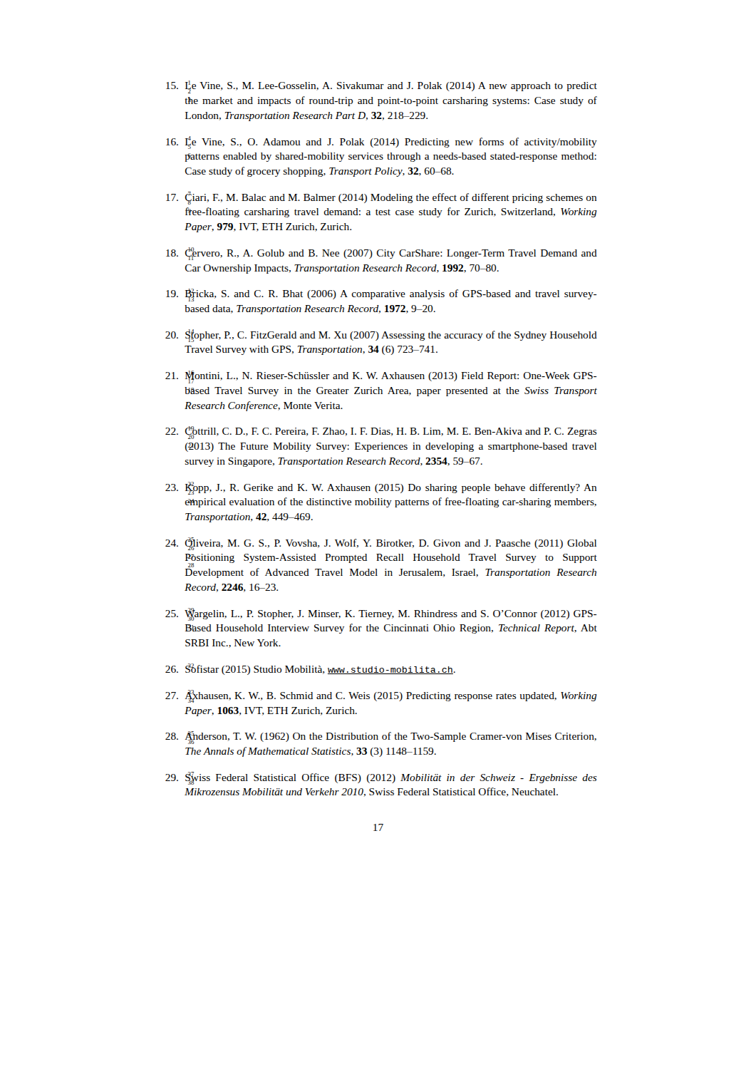1 2 3 Le Vine, S., M. Lee-Gosselin, A. Sivakumar and J. Polak (2014) A new approach to predict the market and impacts of round-trip and point-to-point carsharing systems: Case study of London, Transportation Research Part D, 32, 218–229.
4 5 6 Le Vine, S., O. Adamou and J. Polak (2014) Predicting new forms of activity/mobility patterns enabled by shared-mobility services through a needs-based stated-response method: Case study of grocery shopping, Transport Policy, 32, 60–68.
7 8 9 Ciari, F., M. Balac and M. Balmer (2014) Modeling the effect of different pricing schemes on free-floating carsharing travel demand: a test case study for Zurich, Switzerland, Working Paper, 979, IVT, ETH Zurich, Zurich.
10 11 Cervero, R., A. Golub and B. Nee (2007) City CarShare: Longer-Term Travel Demand and Car Ownership Impacts, Transportation Research Record, 1992, 70–80.
12 13 Bricka, S. and C. R. Bhat (2006) A comparative analysis of GPS-based and travel survey-based data, Transportation Research Record, 1972, 9–20.
14 15 Stopher, P., C. FitzGerald and M. Xu (2007) Assessing the accuracy of the Sydney Household Travel Survey with GPS, Transportation, 34 (6) 723–741.
16 17 18 Montini, L., N. Rieser-Schüssler and K. W. Axhausen (2013) Field Report: One-Week GPS-based Travel Survey in the Greater Zurich Area, paper presented at the Swiss Transport Research Conference, Monte Verita.
19 20 21 Cottrill, C. D., F. C. Pereira, F. Zhao, I. F. Dias, H. B. Lim, M. E. Ben-Akiva and P. C. Zegras (2013) The Future Mobility Survey: Experiences in developing a smartphone-based travel survey in Singapore, Transportation Research Record, 2354, 59–67.
22 23 24 Kopp, J., R. Gerike and K. W. Axhausen (2015) Do sharing people behave differently? An empirical evaluation of the distinctive mobility patterns of free-floating car-sharing members, Transportation, 42, 449–469.
25 26 27 28 Oliveira, M. G. S., P. Vovsha, J. Wolf, Y. Birotker, D. Givon and J. Paasche (2011) Global Positioning System-Assisted Prompted Recall Household Travel Survey to Support Development of Advanced Travel Model in Jerusalem, Israel, Transportation Research Record, 2246, 16–23.
29 30 31 Wargelin, L., P. Stopher, J. Minser, K. Tierney, M. Rhindress and S. O’Connor (2012) GPS-Based Household Interview Survey for the Cincinnati Ohio Region, Technical Report, Abt SRBI Inc., New York.
32 Sofistar (2015) Studio Mobilità, www.studio-mobilita.ch.
33 34 Axhausen, K. W., B. Schmid and C. Weis (2015) Predicting response rates updated, Working Paper, 1063, IVT, ETH Zurich, Zurich.
35 36 Anderson, T. W. (1962) On the Distribution of the Two-Sample Cramer-von Mises Criterion, The Annals of Mathematical Statistics, 33 (3) 1148–1159.
37 38 Swiss Federal Statistical Office (BFS) (2012) Mobilität in der Schweiz - Ergebnisse des Mikrozensus Mobilität und Verkehr 2010, Swiss Federal Statistical Office, Neuchatel.
17